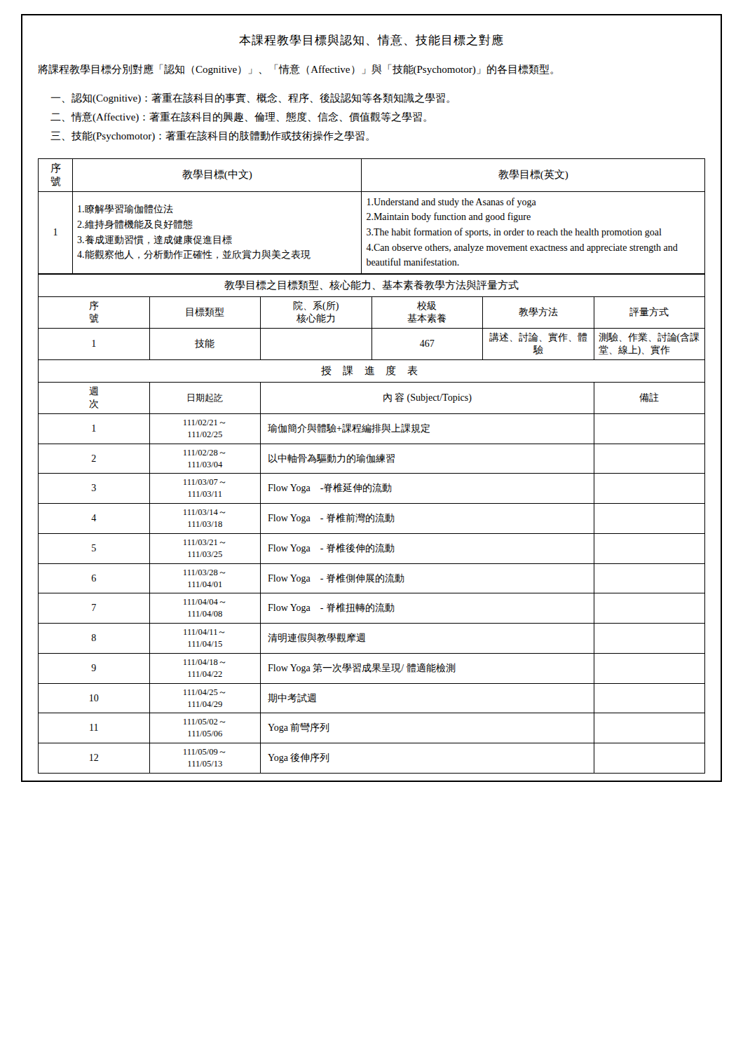本課程教學目標與認知、情意、技能目標之對應
將課程教學目標分別對應「認知（Cognitive）」、「情意（Affective）」與「技能(Psychomotor)」的各目標類型。
一、認知(Cognitive)：著重在該科目的事實、概念、程序、後設認知等各類知識之學習。
二、情意(Affective)：著重在該科目的興趣、倫理、態度、信念、價值觀等之學習。
三、技能(Psychomotor)：著重在該科目的肢體動作或技術操作之學習。
| 序 號 | 教學目標(中文) | 教學目標(英文) |
| --- | --- | --- |
| 1 | 1.瞭解學習瑜伽體位法 2.維持身體機能及良好體態 3.養成運動習慣，達成健康促進目標 4.能觀察他人，分析動作正確性，並欣賞力與美之表現 | 1.Understand and study the Asanas of yoga 2.Maintain body function and good figure 3.The habit formation of sports, in order to reach the health promotion goal 4.Can observe others, analyze movement exactness and appreciate strength and beautiful manifestation. |
| 教學目標之目標類型、核心能力、基本素養教學方法與評量方式 |
| 序 號 | 目標類型 | 院、系(所) 核心能力 | 校級 基本素養 | 教學方法 | 評量方式 |
| 1 | 技能 | | 467 | 講述、討論、實作、體驗 | 測驗、作業、討論(含課堂、線上)、實作 |
| 授 課 進 度 表 |
| 週 次 | 日期起訖 | 內 容 (Subject/Topics) | 備註 |
| 1 | 111/02/21～ 111/02/25 | 瑜伽簡介與體驗+課程編排與上課規定 | |
| 2 | 111/02/28～ 111/03/04 | 以中軸骨為驅動力的瑜伽練習 | |
| 3 | 111/03/07～ 111/03/11 | Flow Yoga -脊椎延伸的流動 | |
| 4 | 111/03/14～ 111/03/18 | Flow Yoga - 脊椎前灣的流動 | |
| 5 | 111/03/21～ 111/03/25 | Flow Yoga - 脊椎後伸的流動 | |
| 6 | 111/03/28～ 111/04/01 | Flow Yoga - 脊椎側伸展的流動 | |
| 7 | 111/04/04～ 111/04/08 | Flow Yoga - 脊椎扭轉的流動 | |
| 8 | 111/04/11～ 111/04/15 | 清明連假與教學觀摩週 | |
| 9 | 111/04/18～ 111/04/22 | Flow Yoga 第一次學習成果呈現/ 體適能檢測 | |
| 10 | 111/04/25～ 111/04/29 | 期中考試週 | |
| 11 | 111/05/02～ 111/05/06 | Yoga 前彎序列 | |
| 12 | 111/05/09～ 111/05/13 | Yoga 後伸序列 | |